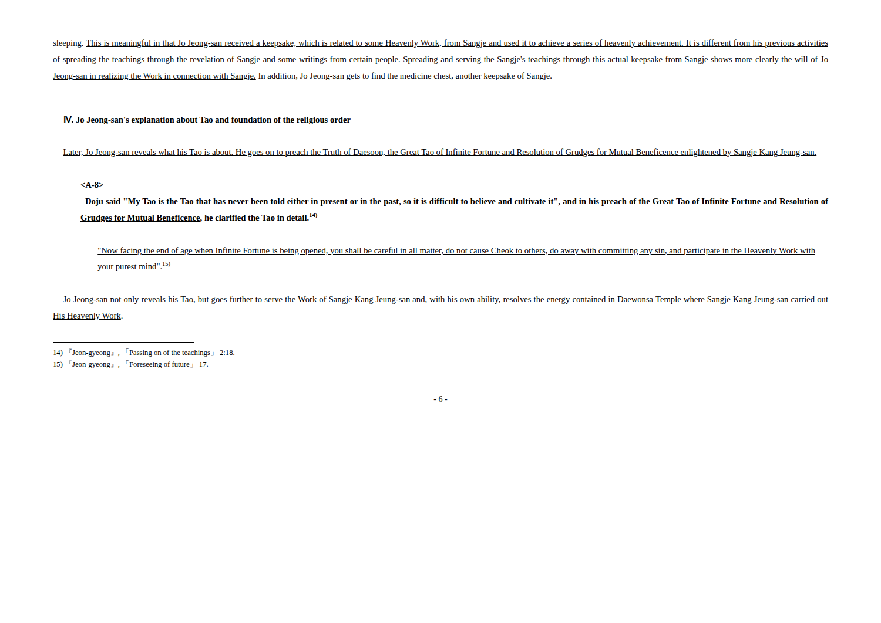sleeping. This is meaningful in that Jo Jeong-san received a keepsake, which is related to some Heavenly Work, from Sangje and used it to achieve a series of heavenly achievement. It is different from his previous activities of spreading the teachings through the revelation of Sangje and some writings from certain people. Spreading and serving the Sangje's teachings through this actual keepsake from Sangje shows more clearly the will of Jo Jeong-san in realizing the Work in connection with Sangje. In addition, Jo Jeong-san gets to find the medicine chest, another keepsake of Sangje.
Ⅳ. Jo Jeong-san's explanation about Tao and foundation of the religious order
Later, Jo Jeong-san reveals what his Tao is about. He goes on to preach the Truth of Daesoon, the Great Tao of Infinite Fortune and Resolution of Grudges for Mutual Beneficence enlightened by Sangje Kang Jeung-san.
<A-8>
Doju said "My Tao is the Tao that has never been told either in present or in the past, so it is difficult to believe and cultivate it", and in his preach of the Great Tao of Infinite Fortune and Resolution of Grudges for Mutual Beneficence, he clarified the Tao in detail.14)
"Now facing the end of age when Infinite Fortune is being opened, you shall be careful in all matter, do not cause Cheok to others, do away with committing any sin, and participate in the Heavenly Work with your purest mind".15)
Jo Jeong-san not only reveals his Tao, but goes further to serve the Work of Sangje Kang Jeung-san and, with his own ability, resolves the energy contained in Daewonsa Temple where Sangje Kang Jeung-san carried out His Heavenly Work.
14) 『Jeon-gyeong』, 「Passing on of the teachings」 2:18.
15) 『Jeon-gyeong』, 「Foreseeing of future」 17.
- 6 -